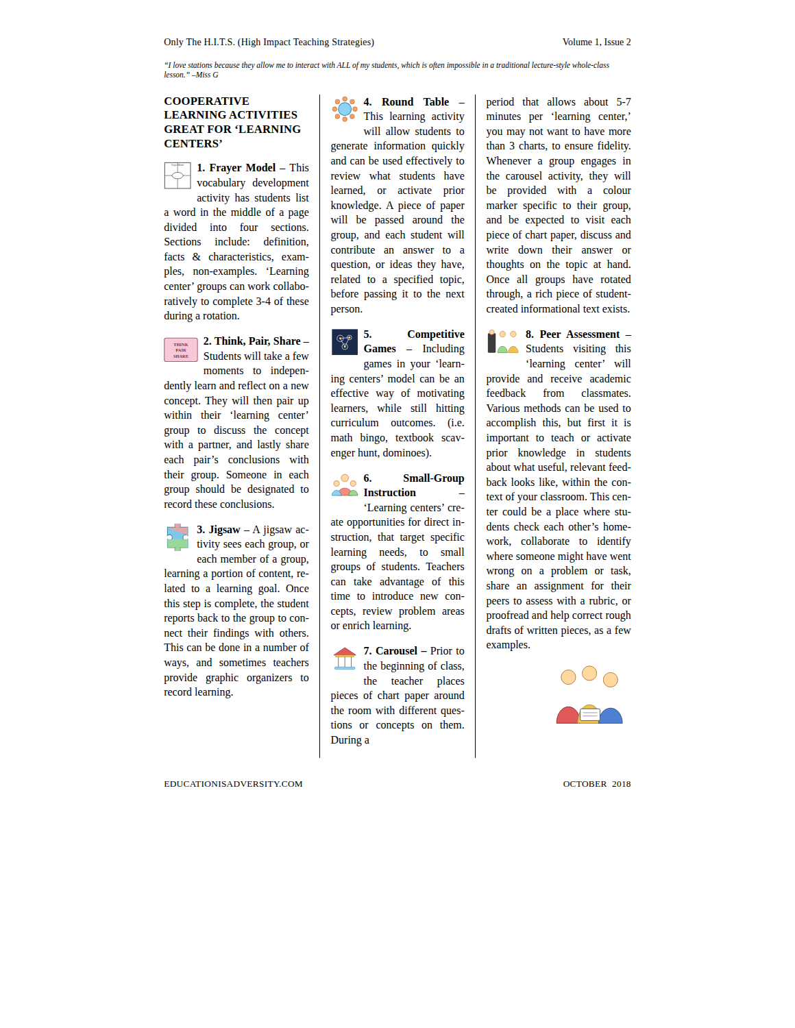Only The H.I.T.S. (High Impact Teaching Strategies)
Volume 1, Issue 2
“I love stations because they allow me to interact with ALL of my students, which is often impossible in a traditional lecture-style whole-class lesson.” –Miss G
COOPERATIVE LEARNING ACTIVITIES GREAT FOR ‘LEARNING CENTERS’
Frayer Model
1. Frayer Model – This vocabulary development activity has students list a word in the middle of a page divided into four sections. Sections include: definition, facts & characteristics, examples, non-examples. ‘Learning center’ groups can work collaboratively to complete 3-4 of these during a rotation.
THINK PAIR SHARE
2. Think, Pair, Share – Students will take a few moments to independently learn and reflect on a new concept. They will then pair up within their ‘learning center’ group to discuss the concept with a partner, and lastly share each pair’s conclusions with their group. Someone in each group should be designated to record these conclusions.
3. Jigsaw – A jigsaw activity sees each group, or each member of a group, learning a portion of content, related to a learning goal. Once this step is complete, the student reports back to the group to connect their findings with others. This can be done in a number of ways, and sometimes teachers provide graphic organizers to record learning.
4. Round Table – This learning activity will allow students to generate information quickly and can be used effectively to review what students have learned, or activate prior knowledge. A piece of paper will be passed around the group, and each student will contribute an answer to a question, or ideas they have, related to a specified topic, before passing it to the next person.
5. Competitive Games – Including games in your ‘learning centers’ model can be an effective way of motivating learners, while still hitting curriculum outcomes. (i.e. math bingo, textbook scavenger hunt, dominoes).
6. Small-Group Instruction – ‘Learning centers’ create opportunities for direct instruction, that target specific learning needs, to small groups of students. Teachers can take advantage of this time to introduce new concepts, review problem areas or enrich learning.
7. Carousel – Prior to the beginning of class, the teacher places pieces of chart paper around the room with different questions or concepts on them. During a
period that allows about 5-7 minutes per ‘learning center,’ you may not want to have more than 3 charts, to ensure fidelity. Whenever a group engages in the carousel activity, they will be provided with a colour marker specific to their group, and be expected to visit each piece of chart paper, discuss and write down their answer or thoughts on the topic at hand. Once all groups have rotated through, a rich piece of student-created informational text exists.
8. Peer Assessment – Students visiting this ‘learning center’ will provide and receive academic feedback from classmates. Various methods can be used to accomplish this, but first it is important to teach or activate prior knowledge in students about what useful, relevant feedback looks like, within the context of your classroom. This center could be a place where students check each other’s homework, collaborate to identify where someone might have went wrong on a problem or task, share an assignment for their peers to assess with a rubric, or proofread and help correct rough drafts of written pieces, as a few examples.
educationisadversity.com
October 2018